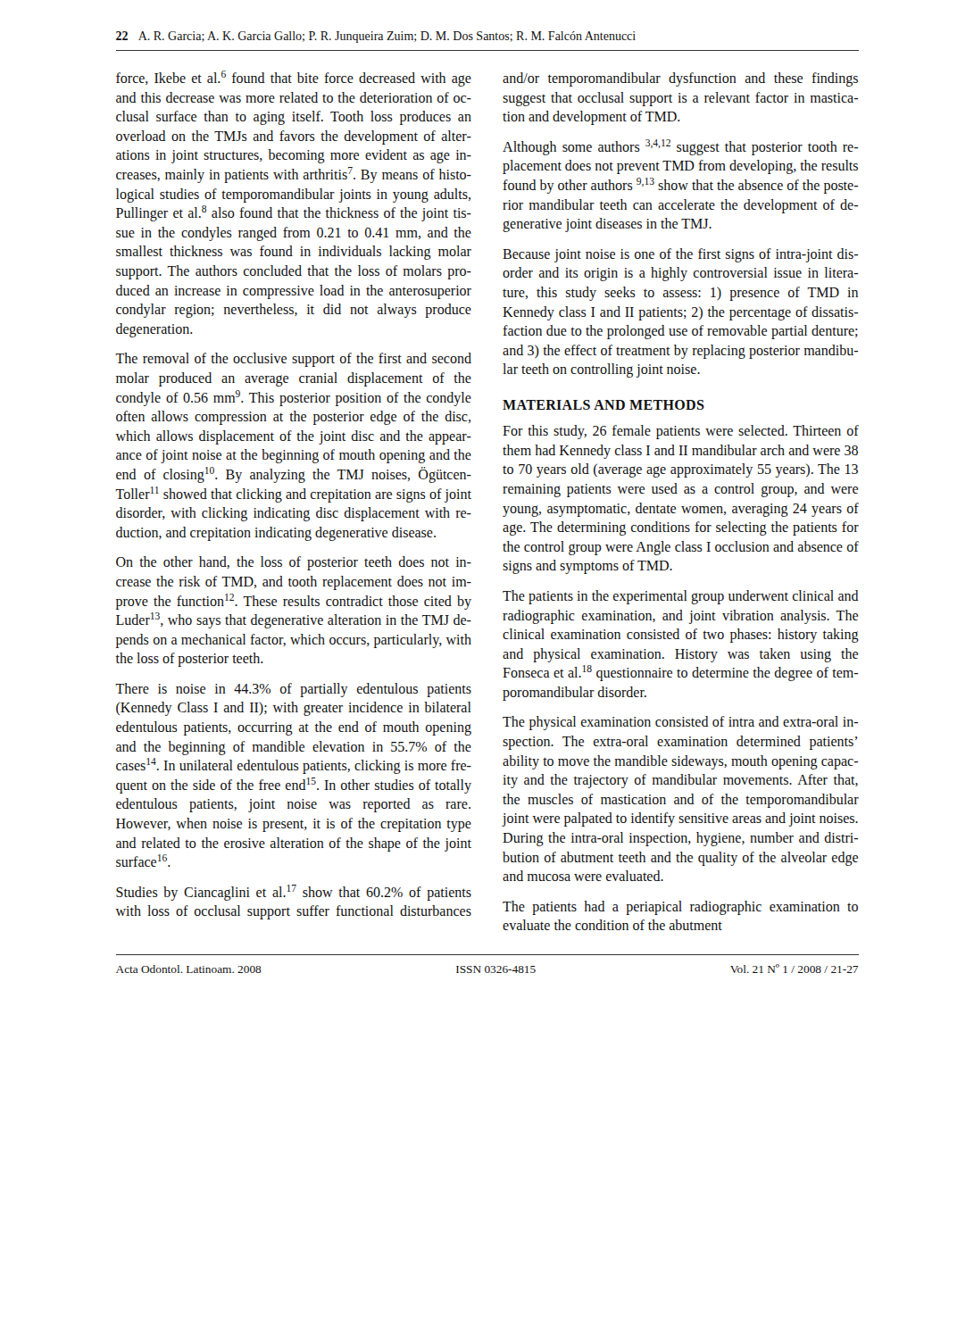22 A. R. Garcia; A. K. Garcia Gallo; P. R. Junqueira Zuim; D. M. Dos Santos; R. M. Falcón Antenucci
force, Ikebe et al.6 found that bite force decreased with age and this decrease was more related to the deterioration of occlusal surface than to aging itself. Tooth loss produces an overload on the TMJs and favors the development of alterations in joint structures, becoming more evident as age increases, mainly in patients with arthritis7. By means of histological studies of temporomandibular joints in young adults, Pullinger et al.8 also found that the thickness of the joint tissue in the condyles ranged from 0.21 to 0.41 mm, and the smallest thickness was found in individuals lacking molar support. The authors concluded that the loss of molars produced an increase in compressive load in the anterosuperior condylar region; nevertheless, it did not always produce degeneration.
The removal of the occlusive support of the first and second molar produced an average cranial displacement of the condyle of 0.56 mm9. This posterior position of the condyle often allows compression at the posterior edge of the disc, which allows displacement of the joint disc and the appearance of joint noise at the beginning of mouth opening and the end of closing10. By analyzing the TMJ noises, Ögütcen-Toller11 showed that clicking and crepitation are signs of joint disorder, with clicking indicating disc displacement with reduction, and crepitation indicating degenerative disease.
On the other hand, the loss of posterior teeth does not increase the risk of TMD, and tooth replacement does not improve the function12. These results contradict those cited by Luder13, who says that degenerative alteration in the TMJ depends on a mechanical factor, which occurs, particularly, with the loss of posterior teeth.
There is noise in 44.3% of partially edentulous patients (Kennedy Class I and II); with greater incidence in bilateral edentulous patients, occurring at the end of mouth opening and the beginning of mandible elevation in 55.7% of the cases14. In unilateral edentulous patients, clicking is more frequent on the side of the free end15. In other studies of totally edentulous patients, joint noise was reported as rare. However, when noise is present, it is of the crepitation type and related to the erosive alteration of the shape of the joint surface16.
Studies by Ciancaglini et al.17 show that 60.2% of patients with loss of occlusal support suffer functional disturbances and/or temporomandibular dysfunction and these findings suggest that occlusal support is a relevant factor in mastication and development of TMD.
Although some authors 3,4,12 suggest that posterior tooth replacement does not prevent TMD from developing, the results found by other authors 9,13 show that the absence of the posterior mandibular teeth can accelerate the development of degenerative joint diseases in the TMJ.
Because joint noise is one of the first signs of intra-joint disorder and its origin is a highly controversial issue in literature, this study seeks to assess: 1) presence of TMD in Kennedy class I and II patients; 2) the percentage of dissatisfaction due to the prolonged use of removable partial denture; and 3) the effect of treatment by replacing posterior mandibular teeth on controlling joint noise.
Materials and Methods
For this study, 26 female patients were selected. Thirteen of them had Kennedy class I and II mandibular arch and were 38 to 70 years old (average age approximately 55 years). The 13 remaining patients were used as a control group, and were young, asymptomatic, dentate women, averaging 24 years of age. The determining conditions for selecting the patients for the control group were Angle class I occlusion and absence of signs and symptoms of TMD.
The patients in the experimental group underwent clinical and radiographic examination, and joint vibration analysis. The clinical examination consisted of two phases: history taking and physical examination. History was taken using the Fonseca et al.18 questionnaire to determine the degree of temporomandibular disorder.
The physical examination consisted of intra and extra-oral inspection. The extra-oral examination determined patients’ ability to move the mandible sideways, mouth opening capacity and the trajectory of mandibular movements. After that, the muscles of mastication and of the temporomandibular joint were palpated to identify sensitive areas and joint noises. During the intra-oral inspection, hygiene, number and distribution of abutment teeth and the quality of the alveolar edge and mucosa were evaluated.
The patients had a periapical radiographic examination to evaluate the condition of the abutment
Acta Odontol. Latinoam. 2008 ISSN 0326-4815 Vol. 21 Nº 1 / 2008 / 21-27